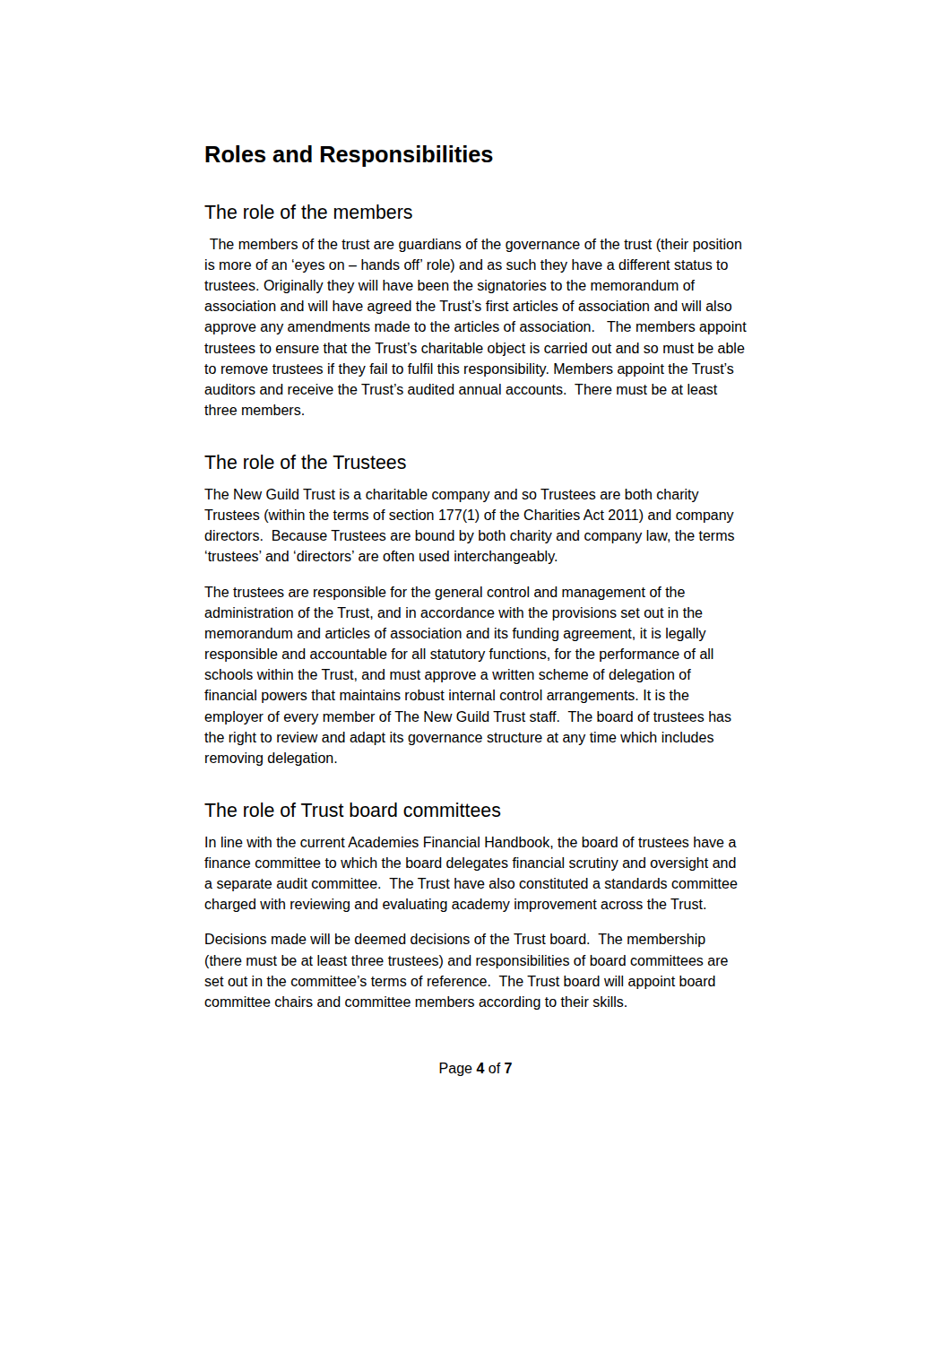Roles and Responsibilities
The role of the members
The members of the trust are guardians of the governance of the trust (their position is more of an ‘eyes on – hands off’ role) and as such they have a different status to trustees. Originally they will have been the signatories to the memorandum of association and will have agreed the Trust’s first articles of association and will also approve any amendments made to the articles of association. The members appoint trustees to ensure that the Trust’s charitable object is carried out and so must be able to remove trustees if they fail to fulfil this responsibility. Members appoint the Trust’s auditors and receive the Trust’s audited annual accounts. There must be at least three members.
The role of the Trustees
The New Guild Trust is a charitable company and so Trustees are both charity Trustees (within the terms of section 177(1) of the Charities Act 2011) and company directors. Because Trustees are bound by both charity and company law, the terms ‘trustees’ and ‘directors’ are often used interchangeably.
The trustees are responsible for the general control and management of the administration of the Trust, and in accordance with the provisions set out in the memorandum and articles of association and its funding agreement, it is legally responsible and accountable for all statutory functions, for the performance of all schools within the Trust, and must approve a written scheme of delegation of financial powers that maintains robust internal control arrangements. It is the employer of every member of The New Guild Trust staff. The board of trustees has the right to review and adapt its governance structure at any time which includes removing delegation.
The role of Trust board committees
In line with the current Academies Financial Handbook, the board of trustees have a finance committee to which the board delegates financial scrutiny and oversight and a separate audit committee. The Trust have also constituted a standards committee charged with reviewing and evaluating academy improvement across the Trust.
Decisions made will be deemed decisions of the Trust board. The membership (there must be at least three trustees) and responsibilities of board committees are set out in the committee’s terms of reference. The Trust board will appoint board committee chairs and committee members according to their skills.
Page 4 of 7